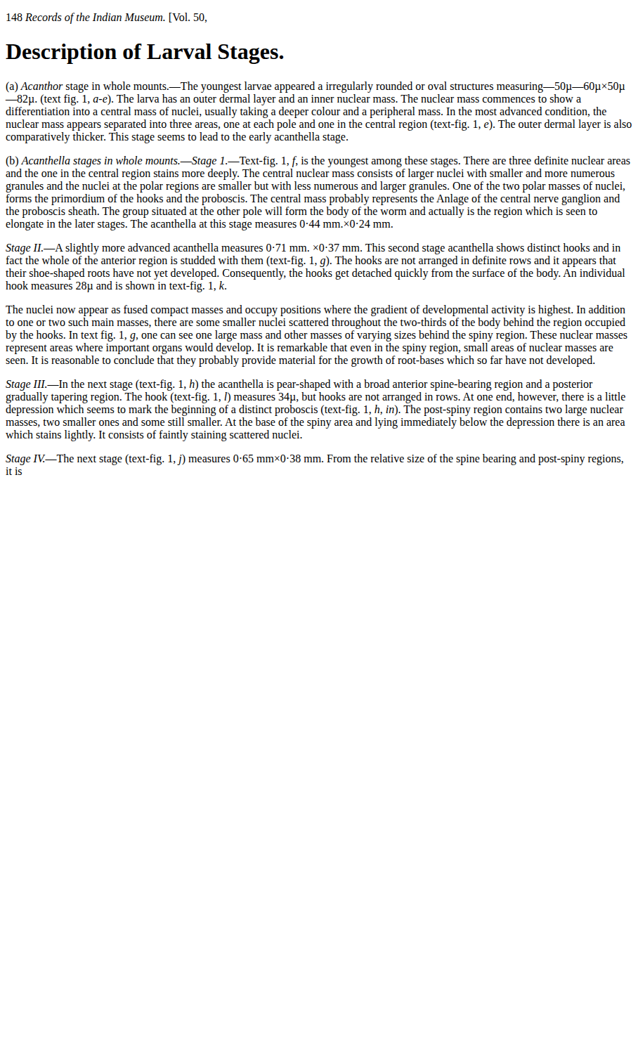148 Records of the Indian Museum. [Vol. 50,
Description of Larval Stages.
(a) Acanthor stage in whole mounts.—The youngest larvae appeared a irregularly rounded or oval structures measuring—50µ—60µ×50µ—82µ. (text fig. 1, a-e). The larva has an outer dermal layer and an inner nuclear mass. The nuclear mass commences to show a differentiation into a central mass of nuclei, usually taking a deeper colour and a peripheral mass. In the most advanced condition, the nuclear mass appears separated into three areas, one at each pole and one in the central region (text-fig. 1, e). The outer dermal layer is also comparatively thicker. This stage seems to lead to the early acanthella stage.
(b) Acanthella stages in whole mounts.—Stage 1.—Text-fig. 1, f, is the youngest among these stages. There are three definite nuclear areas and the one in the central region stains more deeply. The central nuclear mass consists of larger nuclei with smaller and more numerous granules and the nuclei at the polar regions are smaller but with less numerous and larger granules. One of the two polar masses of nuclei, forms the primordium of the hooks and the proboscis. The central mass probably represents the Anlage of the central nerve ganglion and the proboscis sheath. The group situated at the other pole will form the body of the worm and actually is the region which is seen to elongate in the later stages. The acanthella at this stage measures 0·44 mm.×0·24 mm.
Stage II.—A slightly more advanced acanthella measures 0·71 mm. ×0·37 mm. This second stage acanthella shows distinct hooks and in fact the whole of the anterior region is studded with them (text-fig. 1, g). The hooks are not arranged in definite rows and it appears that their shoe-shaped roots have not yet developed. Consequently, the hooks get detached quickly from the surface of the body. An individual hook measures 28µ and is shown in text-fig. 1, k.
The nuclei now appear as fused compact masses and occupy positions where the gradient of developmental activity is highest. In addition to one or two such main masses, there are some smaller nuclei scattered throughout the two-thirds of the body behind the region occupied by the hooks. In text fig. 1, g, one can see one large mass and other masses of varying sizes behind the spiny region. These nuclear masses represent areas where important organs would develop. It is remarkable that even in the spiny region, small areas of nuclear masses are seen. It is reasonable to conclude that they probably provide material for the growth of root-bases which so far have not developed.
Stage III.—In the next stage (text-fig. 1, h) the acanthella is pear-shaped with a broad anterior spine-bearing region and a posterior gradually tapering region. The hook (text-fig. 1, l) measures 34µ, but hooks are not arranged in rows. At one end, however, there is a little depression which seems to mark the beginning of a distinct proboscis (text-fig. 1, h, in). The post-spiny region contains two large nuclear masses, two smaller ones and some still smaller. At the base of the spiny area and lying immediately below the depression there is an area which stains lightly. It consists of faintly staining scattered nuclei.
Stage IV.—The next stage (text-fig. 1, j) measures 0·65 mm×0·38 mm. From the relative size of the spine bearing and post-spiny regions, it is